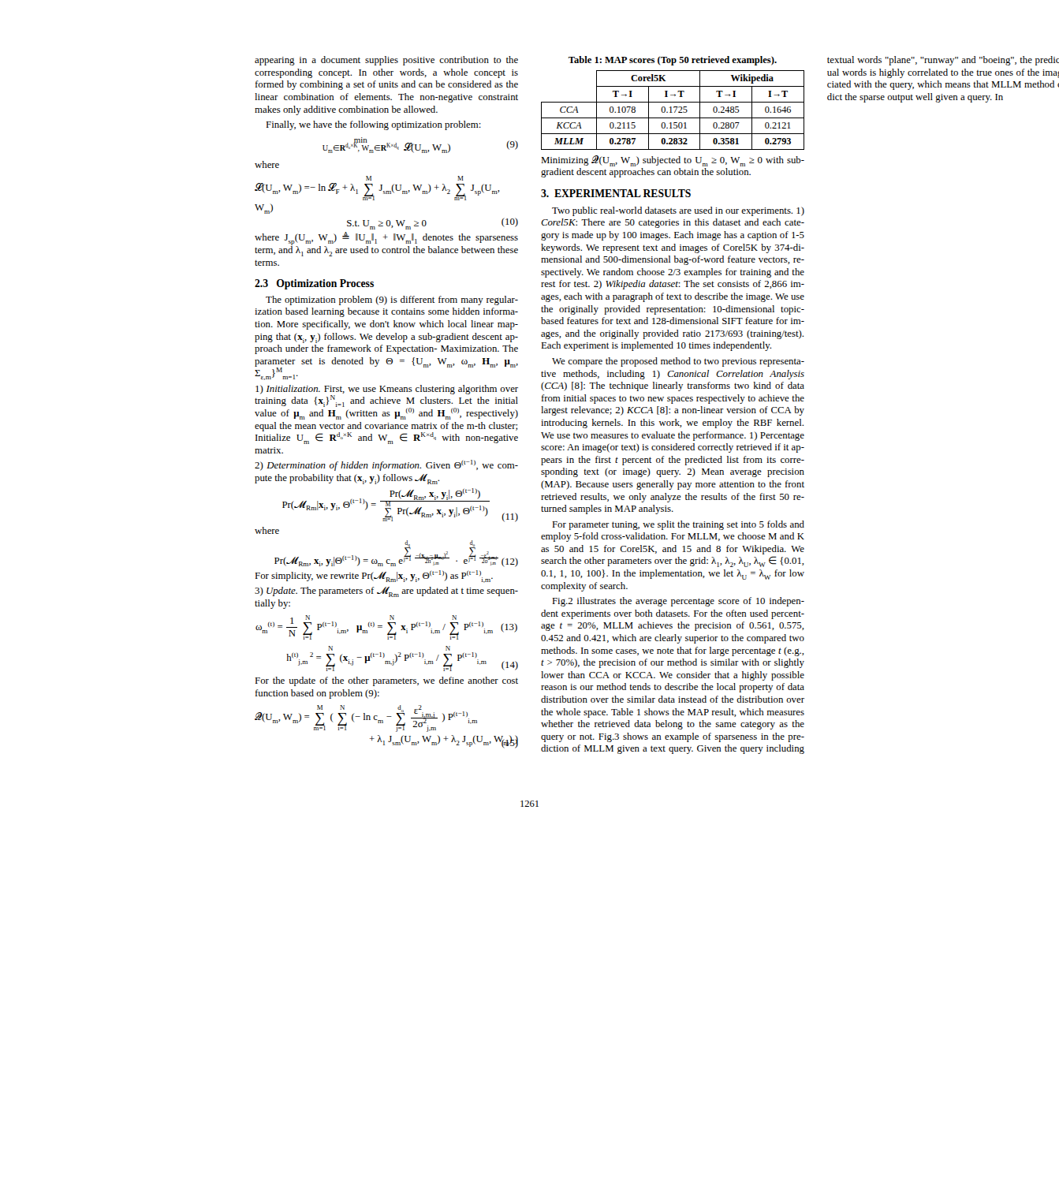appearing in a document supplies positive contribution to the corresponding concept. In other words, a whole concept is formed by combining a set of units and can be considered as the linear combination of elements. The non-negative constraint makes only additive combination be allowed.
Finally, we have the following optimization problem:
min Um∈Rdo×K, Wm∈RK×dq 𝓛(Um, Wm) (9)
where
𝓛(Um, Wm) =− ln 𝓛F + λ1 M∑m=1 Jsm(Um, Wm) + λ2 M∑m=1 Jsp(Um, Wm) S.t. Um ≥ 0, Wm ≥ 0 (10)
where Jsp(Um, Wm) ≜ ‖Um‖1 + ‖Wm‖1 denotes the sparseness term, and λ1 and λ2 are used to control the balance between these terms.
2.3 Optimization Process
The optimization problem (9) is different from many regularization based learning because it contains some hidden information. More specifically, we don't know which local linear mapping that (xi, yi) follows. We develop a sub-gradient descent approach under the framework of Expectation- Maximization. The parameter set is denoted by Θ = {Um, Wm, ωm, Hm, μm, Σε,m}Mm=1.
1) Initialization. First, we use Kmeans clustering algorithm over training data {xi}Ni=1 and achieve M clusters. Let the initial value of μm and Hm (written as μm(0) and Hm(0), respectively) equal the mean vector and covariance matrix of the m-th cluster; Initialize Um ∈ Rdo×K and Wm ∈ RK×dq with non-negative matrix.
2) Determination of hidden information. Given Θ(t−1), we compute the probability that (xi, yi) follows 𝓜Rm.
Pr(𝓜Rm|xi, yi, Θ(t−1)) = Pr(𝓜Rm, xi, yi|, Θ(t−1)) M∑m=1 Pr(𝓜Rm, xi, yi|, Θ(t−1)) (11)
where
Pr(𝓜Rm, xi, yi|Θ(t−1)) = ωm cm edq∑j=1 −(xi,j − μm,j)22h2j,m · edo∑j=1 −ε2i,m,j 2σ2j,m (12)
For simplicity, we rewrite Pr(𝓜Rm|xi, yi, Θ(t−1)) as P(t−1)i,m.
3) Update. The parameters of 𝓜Rm are updated at t time sequentially by:
ωm(t) = 1 N N∑i=1 P(t−1)i,m, μm(t) = N∑i=1 xi P(t−1)i,m / N∑i=1 P(t−1)i,m (13)
h(t)j,m 2 = N∑i=1 (xi,j − μ(t−1)m,j)2 P(t−1)i,m / N∑i=1 P(t−1)i,m (14)
For the update of the other parameters, we define another cost function based on problem (9):
𝓠(Um, Wm) = M∑m=1 ( N∑i=1 (− ln cm − do∑j=1 ε2i,m,j 2σ2j,m ) P(t−1)i,m + λ1 Jsm(Um, Wm) + λ2 Jsp(Um, Wm) ) (15)
Table 1: MAP scores (Top 50 retrieved examples).
| | Corel5K | Wikipedia |
| --- | --- | --- |
| T→I | I→T | T→I | I→T |
| CCA | 0.1078 | 0.1725 | 0.2485 | 0.1646 |
| KCCA | 0.2115 | 0.1501 | 0.2807 | 0.2121 |
| MLLM | 0.2787 | 0.2832 | 0.3581 | 0.2793 |
Minimizing 𝓠(Um, Wm) subjected to Um ≥ 0, Wm ≥ 0 with sub-gradient descent approaches can obtain the solution.
3. EXPERIMENTAL RESULTS
Two public real-world datasets are used in our experiments. 1) Corel5K: There are 50 categories in this dataset and each category is made up by 100 images. Each image has a caption of 1-5 keywords. We represent text and images of Corel5K by 374-dimensional and 500-dimensional bag-of-word feature vectors, respectively. We random choose 2/3 examples for training and the rest for test. 2) Wikipedia dataset: The set consists of 2,866 images, each with a paragraph of text to describe the image. We use the originally provided representation: 10-dimensional topic-based features for text and 128-dimensional SIFT feature for images, and the originally provided ratio 2173/693 (training/test). Each experiment is implemented 10 times independently.
We compare the proposed method to two previous representative methods, including 1) Canonical Correlation Analysis (CCA) [8]: The technique linearly transforms two kind of data from initial spaces to two new spaces respectively to achieve the largest relevance; 2) KCCA [8]: a non-linear version of CCA by introducing kernels. In this work, we employ the RBF kernel. We use two measures to evaluate the performance. 1) Percentage score: An image(or text) is considered correctly retrieved if it appears in the first t percent of the predicted list from its corresponding text (or image) query. 2) Mean average precision (MAP). Because users generally pay more attention to the front retrieved results, we only analyze the results of the first 50 returned samples in MAP analysis.
For parameter tuning, we split the training set into 5 folds and employ 5-fold cross-validation. For MLLM, we choose M and K as 50 and 15 for Corel5K, and 15 and 8 for Wikipedia. We search the other parameters over the grid: λ1, λ2, λU, λW ∈ {0.01, 0.1, 1, 10, 100}. In the implementation, we let λU = λW for low complexity of search.
Fig.2 illustrates the average percentage score of 10 independent experiments over both datasets. For the often used percentage t = 20%, MLLM achieves the precision of 0.561, 0.575, 0.452 and 0.421, which are clearly superior to the compared two methods. In some cases, we note that for large percentage t (e.g., t > 70%), the precision of our method is similar with or slightly lower than CCA or KCCA. We consider that a highly possible reason is our method tends to describe the local property of data distribution over the similar data instead of the distribution over the whole space. Table 1 shows the MAP result, which measures whether the retrieved data belong to the same category as the query or not. Fig.3 shows an example of sparseness in the prediction of MLLM given a text query. Given the query including textual words "plane", "runway" and "boeing", the predicted visual words is highly correlated to the true ones of the image associated with the query, which means that MLLM method can predict the sparse output well given a query. In
1261